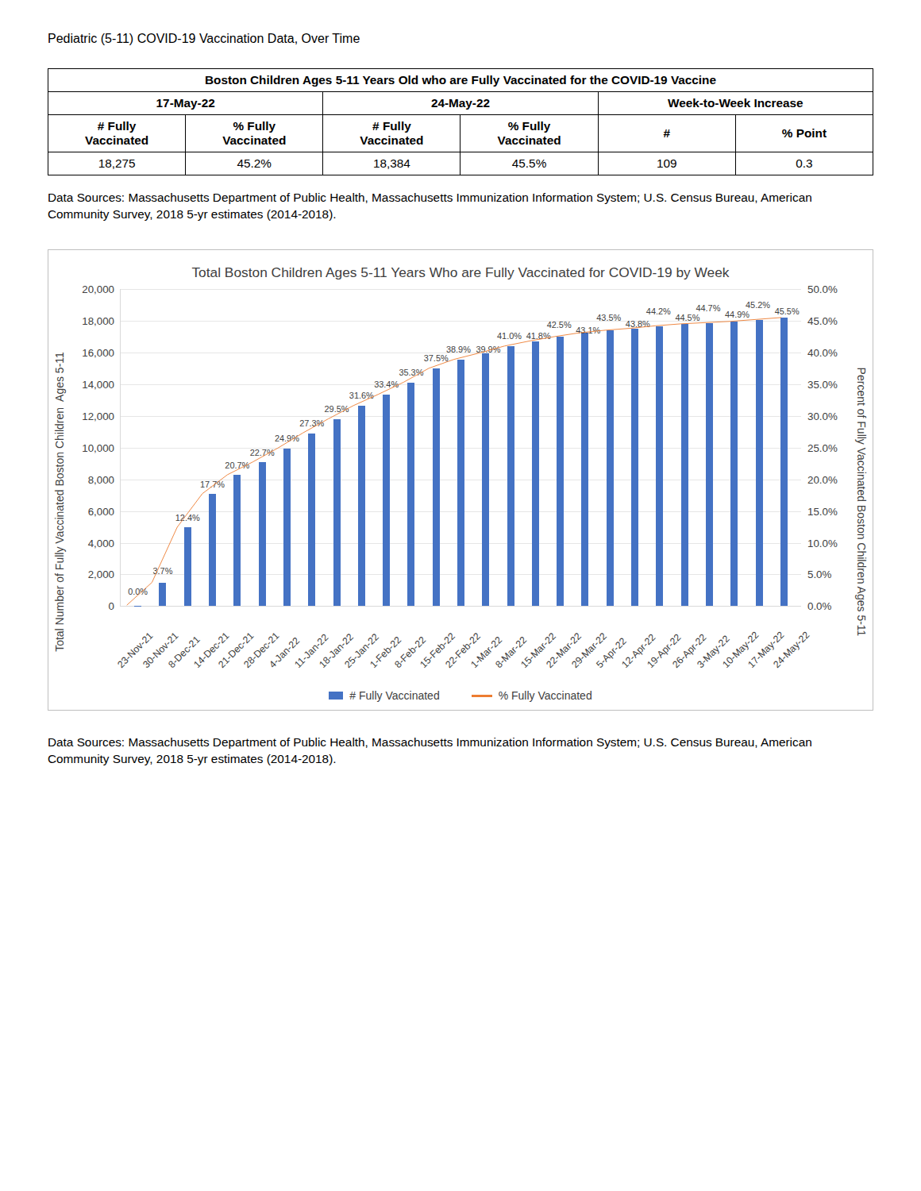Pediatric (5-11) COVID-19 Vaccination Data, Over Time
| Boston Children Ages 5-11 Years Old who are Fully Vaccinated for the COVID-19 Vaccine |
| --- |
| 17-May-22 | 24-May-22 | Week-to-Week Increase |
| # Fully Vaccinated | % Fully Vaccinated | # Fully Vaccinated | % Fully Vaccinated | # | % Point |
| 18,275 | 45.2% | 18,384 | 45.5% | 109 | 0.3 |
Data Sources: Massachusetts Department of Public Health, Massachusetts Immunization Information System; U.S. Census Bureau, American Community Survey, 2018 5-yr estimates (2014-2018).
Total Boston Children Ages 5-11 Years Who are Fully Vaccinated for COVID-19 by Week
Total Number of Fully Vaccinated Boston Children Ages 5-11
Percent of Fully Vaccinated Boston Children Ages 5-11
20,000
50.0%
18,000
45.0%
16,000
40.0%
14,000
35.0%
12,000
30.0%
10,000
25.0%
8,000
20.0%
6,000
15.0%
4,000
10.0%
2,000
5.0%
0
0.0%
0.0%
3.7%
12.4%
17.7%
20.7%
22.7%
24.9%
27.3%
29.5%
31.6%
33.4%
35.3%
37.5%
38.9%
39.9%
41.0%
41.8%
42.5%
43.1%
43.5%
43.8%
44.2%
44.5%
44.7%
44.9%
45.2%
45.5%
23-Nov-21
30-Nov-21
8-Dec-21
14-Dec-21
21-Dec-21
28-Dec-21
4-Jan-22
11-Jan-22
18-Jan-22
25-Jan-22
1-Feb-22
8-Feb-22
15-Feb-22
22-Feb-22
1-Mar-22
8-Mar-22
15-Mar-22
22-Mar-22
29-Mar-22
5-Apr-22
12-Apr-22
19-Apr-22
26-Apr-22
3-May-22
10-May-22
17-May-22
24-May-22
# Fully Vaccinated
% Fully Vaccinated
Data Sources: Massachusetts Department of Public Health, Massachusetts Immunization Information System; U.S. Census Bureau, American Community Survey, 2018 5-yr estimates (2014-2018).